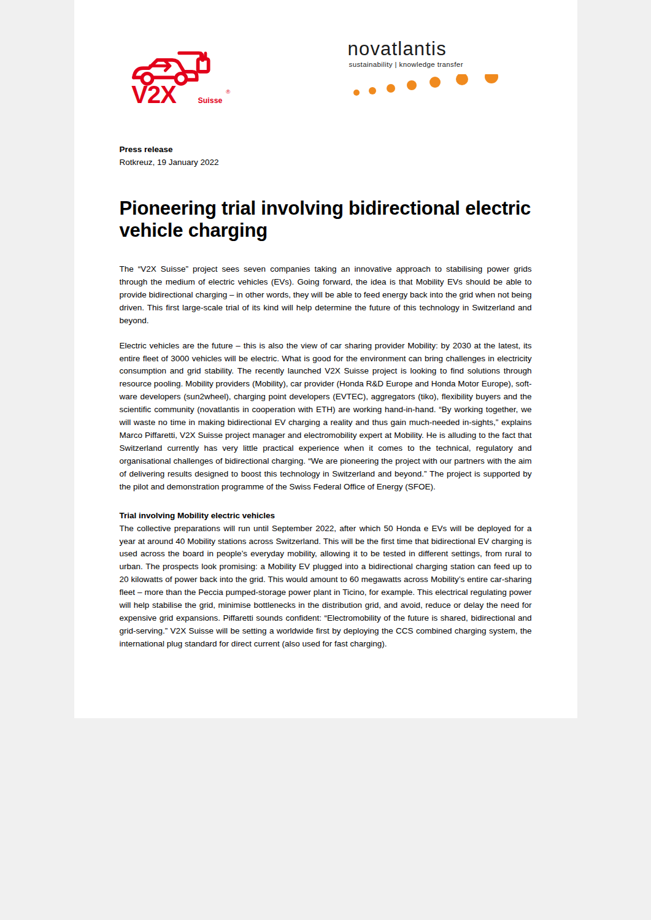V2X Suisse ®
novatlantis
sustainability | knowledge transfer
Press release
Rotkreuz, 19 January 2022
Pioneering trial involving bidirectional electric vehicle charging
The “V2X Suisse” project sees seven companies taking an innovative approach to stabilising power grids through the medium of electric vehicles (EVs). Going forward, the idea is that Mobility EVs should be able to provide bidirectional charging – in other words, they will be able to feed energy back into the grid when not being driven. This first large-scale trial of its kind will help determine the future of this technology in Switzerland and beyond.
Electric vehicles are the future – this is also the view of car sharing provider Mobility: by 2030 at the latest, its entire fleet of 3000 vehicles will be electric. What is good for the environment can bring challenges in electricity consumption and grid stability. The recently launched V2X Suisse project is looking to find solutions through resource pooling. Mobility providers (Mobility), car provider (Honda R&D Europe and Honda Motor Europe), soft-ware developers (sun2wheel), charging point developers (EVTEC), aggregators (tiko), flexibility buyers and the scientific community (novatlantis in cooperation with ETH) are working hand-in-hand. “By working together, we will waste no time in making bidirectional EV charging a reality and thus gain much-needed in-sights,” explains Marco Piffaretti, V2X Suisse project manager and electromobility expert at Mobility. He is alluding to the fact that Switzerland currently has very little practical experience when it comes to the technical, regulatory and organisational challenges of bidirectional charging. “We are pioneering the project with our partners with the aim of delivering results designed to boost this technology in Switzerland and beyond.” The project is supported by the pilot and demonstration programme of the Swiss Federal Office of Energy (SFOE).
Trial involving Mobility electric vehicles
The collective preparations will run until September 2022, after which 50 Honda e EVs will be deployed for a year at around 40 Mobility stations across Switzerland. This will be the first time that bidirectional EV charging is used across the board in people’s everyday mobility, allowing it to be tested in different settings, from rural to urban. The prospects look promising: a Mobility EV plugged into a bidirectional charging station can feed up to 20 kilowatts of power back into the grid. This would amount to 60 megawatts across Mobility’s entire car-sharing fleet – more than the Peccia pumped-storage power plant in Ticino, for example. This electrical regulating power will help stabilise the grid, minimise bottlenecks in the distribution grid, and avoid, reduce or delay the need for expensive grid expansions. Piffaretti sounds confident: “Electromobility of the future is shared, bidirectional and grid-serving.” V2X Suisse will be setting a worldwide first by deploying the CCS combined charging system, the international plug standard for direct current (also used for fast charging).